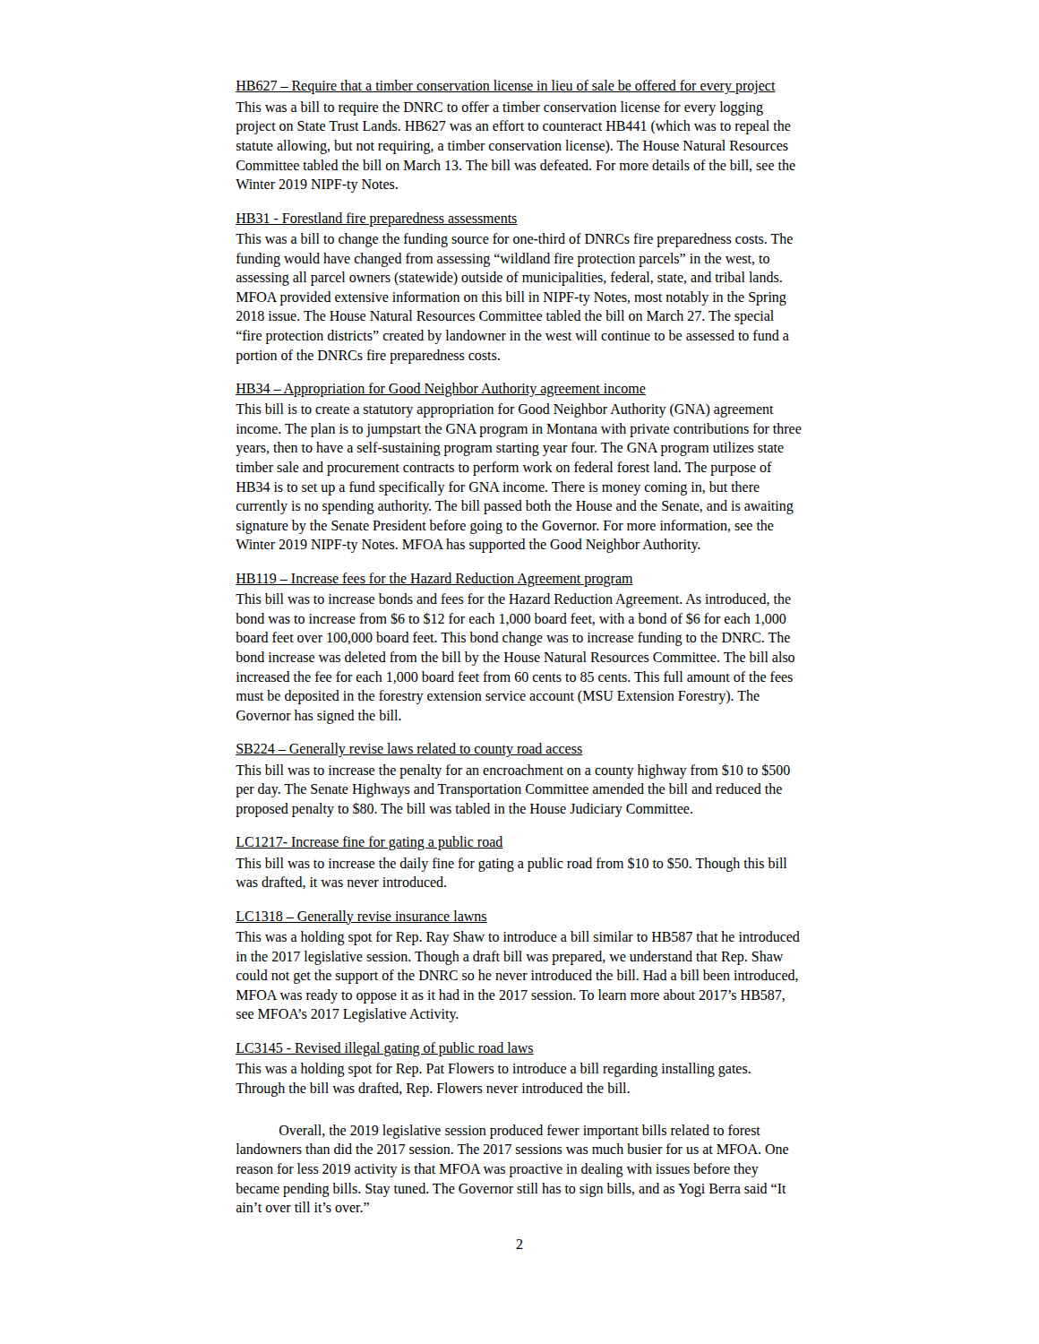HB627 – Require that a timber conservation license in lieu of sale be offered for every project
This was a bill to require the DNRC to offer a timber conservation license for every logging project on State Trust Lands. HB627 was an effort to counteract HB441 (which was to repeal the statute allowing, but not requiring, a timber conservation license). The House Natural Resources Committee tabled the bill on March 13. The bill was defeated. For more details of the bill, see the Winter 2019 NIPF-ty Notes.
HB31 - Forestland fire preparedness assessments
This was a bill to change the funding source for one-third of DNRCs fire preparedness costs. The funding would have changed from assessing “wildland fire protection parcels” in the west, to assessing all parcel owners (statewide) outside of municipalities, federal, state, and tribal lands. MFOA provided extensive information on this bill in NIPF-ty Notes, most notably in the Spring 2018 issue. The House Natural Resources Committee tabled the bill on March 27. The special “fire protection districts” created by landowner in the west will continue to be assessed to fund a portion of the DNRCs fire preparedness costs.
HB34 – Appropriation for Good Neighbor Authority agreement income
This bill is to create a statutory appropriation for Good Neighbor Authority (GNA) agreement income. The plan is to jumpstart the GNA program in Montana with private contributions for three years, then to have a self-sustaining program starting year four. The GNA program utilizes state timber sale and procurement contracts to perform work on federal forest land. The purpose of HB34 is to set up a fund specifically for GNA income. There is money coming in, but there currently is no spending authority. The bill passed both the House and the Senate, and is awaiting signature by the Senate President before going to the Governor. For more information, see the Winter 2019 NIPF-ty Notes. MFOA has supported the Good Neighbor Authority.
HB119 – Increase fees for the Hazard Reduction Agreement program
This bill was to increase bonds and fees for the Hazard Reduction Agreement. As introduced, the bond was to increase from $6 to $12 for each 1,000 board feet, with a bond of $6 for each 1,000 board feet over 100,000 board feet. This bond change was to increase funding to the DNRC. The bond increase was deleted from the bill by the House Natural Resources Committee. The bill also increased the fee for each 1,000 board feet from 60 cents to 85 cents. This full amount of the fees must be deposited in the forestry extension service account (MSU Extension Forestry). The Governor has signed the bill.
SB224 – Generally revise laws related to county road access
This bill was to increase the penalty for an encroachment on a county highway from $10 to $500 per day. The Senate Highways and Transportation Committee amended the bill and reduced the proposed penalty to $80. The bill was tabled in the House Judiciary Committee.
LC1217- Increase fine for gating a public road
This bill was to increase the daily fine for gating a public road from $10 to $50. Though this bill was drafted, it was never introduced.
LC1318 – Generally revise insurance lawns
This was a holding spot for Rep. Ray Shaw to introduce a bill similar to HB587 that he introduced in the 2017 legislative session. Though a draft bill was prepared, we understand that Rep. Shaw could not get the support of the DNRC so he never introduced the bill. Had a bill been introduced, MFOA was ready to oppose it as it had in the 2017 session. To learn more about 2017’s HB587, see MFOA’s 2017 Legislative Activity.
LC3145 - Revised illegal gating of public road laws
This was a holding spot for Rep. Pat Flowers to introduce a bill regarding installing gates. Through the bill was drafted, Rep. Flowers never introduced the bill.
Overall, the 2019 legislative session produced fewer important bills related to forest landowners than did the 2017 session. The 2017 sessions was much busier for us at MFOA. One reason for less 2019 activity is that MFOA was proactive in dealing with issues before they became pending bills. Stay tuned. The Governor still has to sign bills, and as Yogi Berra said “It ain’t over till it’s over.”
2